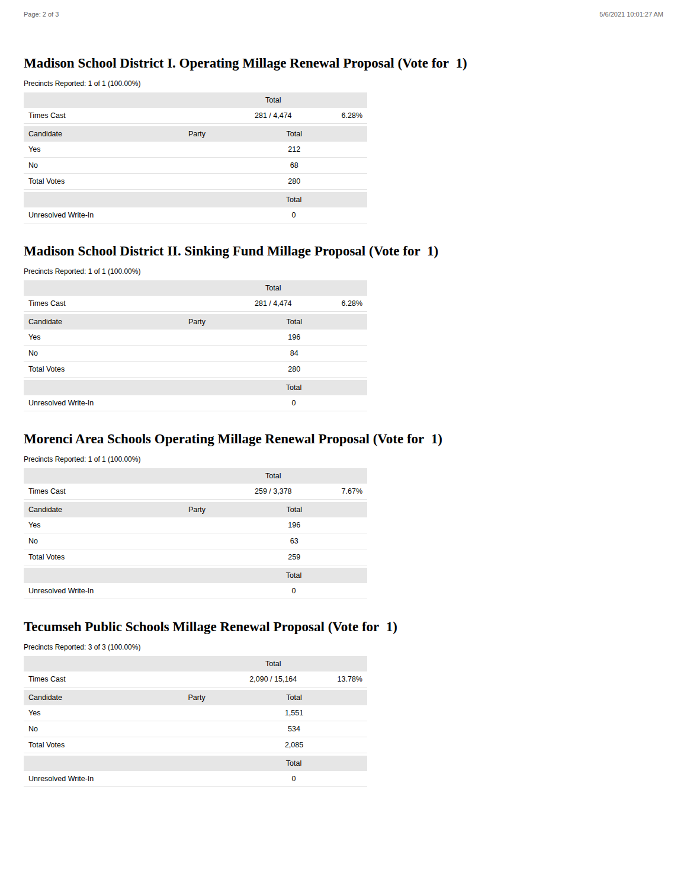Page: 2 of 3 5/6/2021 10:01:27 AM
Madison School District I. Operating Millage Renewal Proposal (Vote for 1)
Precincts Reported: 1 of 1 (100.00%)
| | Total | |
| --- | --- | --- |
| Times Cast | 281 / 4,474 | 6.28% |
| Candidate | Party | Total | |
| --- | --- | --- | --- |
| Yes | | 212 | |
| No | | 68 | |
| Total Votes | | 280 | |
| | | Total | |
| --- | --- | --- | --- |
| Unresolved Write-In | | 0 | |
Madison School District II. Sinking Fund Millage Proposal (Vote for 1)
Precincts Reported: 1 of 1 (100.00%)
| | Total | |
| --- | --- | --- |
| Times Cast | 281 / 4,474 | 6.28% |
| Candidate | Party | Total | |
| --- | --- | --- | --- |
| Yes | | 196 | |
| No | | 84 | |
| Total Votes | | 280 | |
| | | Total | |
| --- | --- | --- | --- |
| Unresolved Write-In | | 0 | |
Morenci Area Schools Operating Millage Renewal Proposal (Vote for 1)
Precincts Reported: 1 of 1 (100.00%)
| | Total | |
| --- | --- | --- |
| Times Cast | 259 / 3,378 | 7.67% |
| Candidate | Party | Total | |
| --- | --- | --- | --- |
| Yes | | 196 | |
| No | | 63 | |
| Total Votes | | 259 | |
| | | Total | |
| --- | --- | --- | --- |
| Unresolved Write-In | | 0 | |
Tecumseh Public Schools Millage Renewal Proposal (Vote for 1)
Precincts Reported: 3 of 3 (100.00%)
| | Total | |
| --- | --- | --- |
| Times Cast | 2,090 / 15,164 | 13.78% |
| Candidate | Party | Total | |
| --- | --- | --- | --- |
| Yes | | 1,551 | |
| No | | 534 | |
| Total Votes | | 2,085 | |
| | | Total | |
| --- | --- | --- | --- |
| Unresolved Write-In | | 0 | |